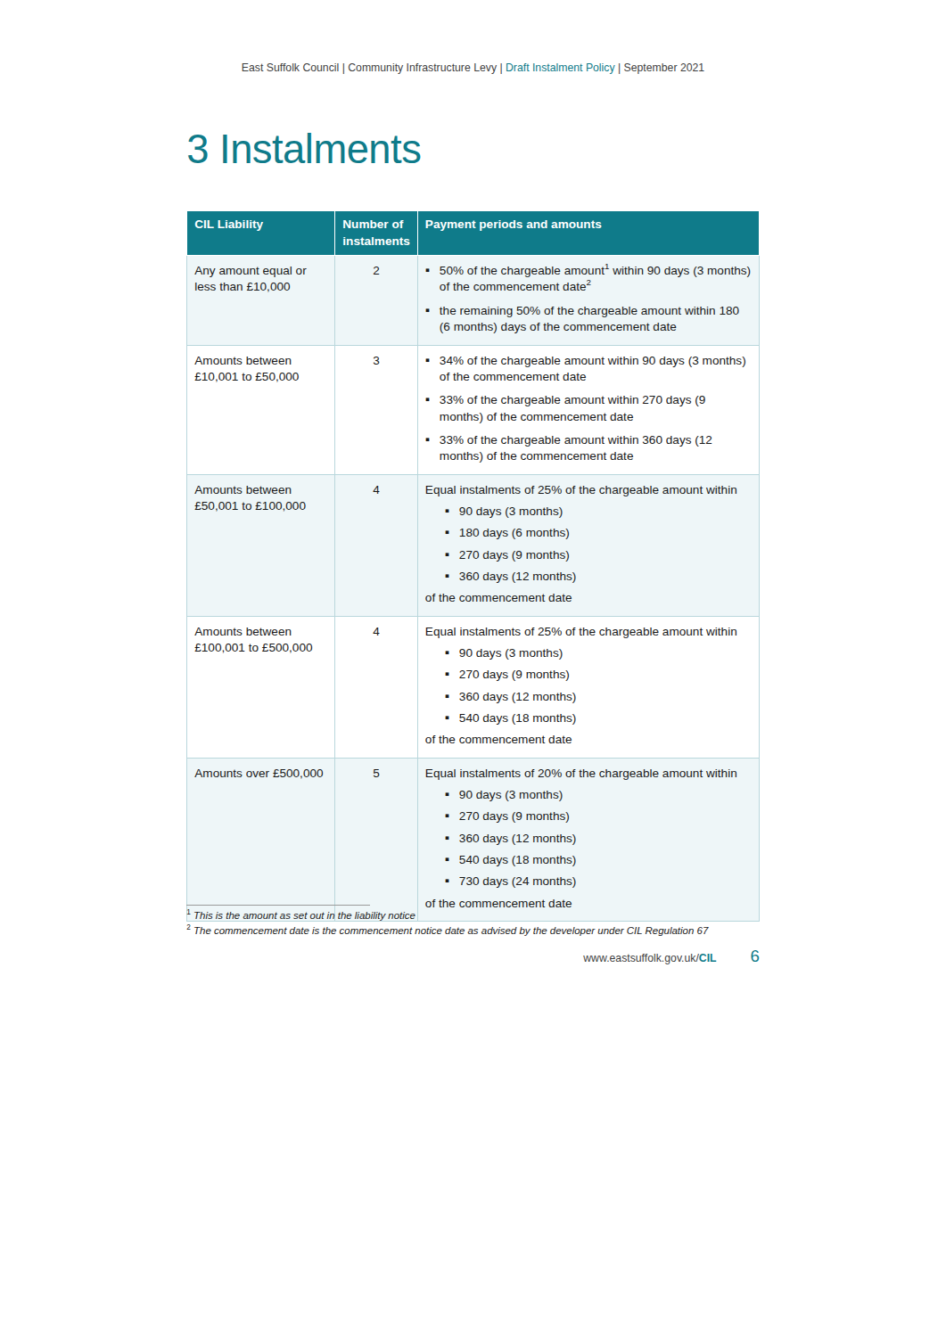East Suffolk Council | Community Infrastructure Levy | Draft Instalment Policy | September 2021
3 Instalments
| CIL Liability | Number of instalments | Payment periods and amounts |
| --- | --- | --- |
| Any amount equal or less than £10,000 | 2 | 50% of the chargeable amount 1 within 90 days (3 months) of the commencement date 2 the remaining 50% of the chargeable amount within 180 (6 months) days of the commencement date |
| Amounts between £10,001 to £50,000 | 3 | 34% of the chargeable amount within 90 days (3 months) of the commencement date 33% of the chargeable amount within 270 days (9 months) of the commencement date 33% of the chargeable amount within 360 days (12 months) of the commencement date |
| Amounts between £50,001 to £100,000 | 4 | Equal instalments of 25% of the chargeable amount within 90 days (3 months) 180 days (6 months) 270 days (9 months) 360 days (12 months) of the commencement date |
| Amounts between £100,001 to £500,000 | 4 | Equal instalments of 25% of the chargeable amount within 90 days (3 months) 270 days (9 months) 360 days (12 months) 540 days (18 months) of the commencement date |
| Amounts over £500,000 | 5 | Equal instalments of 20% of the chargeable amount within 90 days (3 months) 270 days (9 months) 360 days (12 months) 540 days (18 months) 730 days (24 months) of the commencement date |
1 This is the amount as set out in the liability notice
2 The commencement date is the commencement notice date as advised by the developer under CIL Regulation 67
www.eastsuffolk.gov.uk/CIL
6